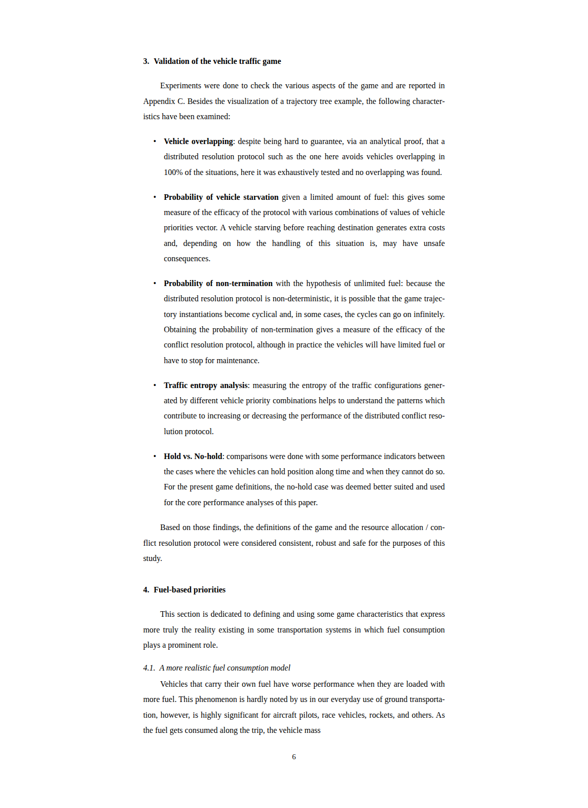3. Validation of the vehicle traffic game
Experiments were done to check the various aspects of the game and are reported in Appendix C. Besides the visualization of a trajectory tree example, the following characteristics have been examined:
Vehicle overlapping: despite being hard to guarantee, via an analytical proof, that a distributed resolution protocol such as the one here avoids vehicles overlapping in 100% of the situations, here it was exhaustively tested and no overlapping was found.
Probability of vehicle starvation given a limited amount of fuel: this gives some measure of the efficacy of the protocol with various combinations of values of vehicle priorities vector. A vehicle starving before reaching destination generates extra costs and, depending on how the handling of this situation is, may have unsafe consequences.
Probability of non-termination with the hypothesis of unlimited fuel: because the distributed resolution protocol is non-deterministic, it is possible that the game trajectory instantiations become cyclical and, in some cases, the cycles can go on infinitely. Obtaining the probability of non-termination gives a measure of the efficacy of the conflict resolution protocol, although in practice the vehicles will have limited fuel or have to stop for maintenance.
Traffic entropy analysis: measuring the entropy of the traffic configurations generated by different vehicle priority combinations helps to understand the patterns which contribute to increasing or decreasing the performance of the distributed conflict resolution protocol.
Hold vs. No-hold: comparisons were done with some performance indicators between the cases where the vehicles can hold position along time and when they cannot do so. For the present game definitions, the no-hold case was deemed better suited and used for the core performance analyses of this paper.
Based on those findings, the definitions of the game and the resource allocation / conflict resolution protocol were considered consistent, robust and safe for the purposes of this study.
4. Fuel-based priorities
This section is dedicated to defining and using some game characteristics that express more truly the reality existing in some transportation systems in which fuel consumption plays a prominent role.
4.1. A more realistic fuel consumption model
Vehicles that carry their own fuel have worse performance when they are loaded with more fuel. This phenomenon is hardly noted by us in our everyday use of ground transportation, however, is highly significant for aircraft pilots, race vehicles, rockets, and others. As the fuel gets consumed along the trip, the vehicle mass
6